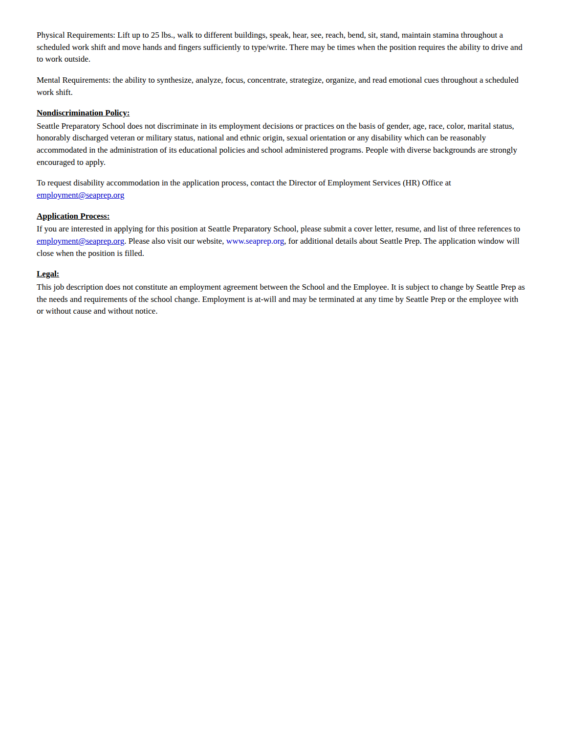Physical Requirements: Lift up to 25 lbs., walk to different buildings, speak, hear, see, reach, bend, sit, stand, maintain stamina throughout a scheduled work shift and move hands and fingers sufficiently to type/write. There may be times when the position requires the ability to drive and to work outside.
Mental Requirements: the ability to synthesize, analyze, focus, concentrate, strategize, organize, and read emotional cues throughout a scheduled work shift.
Nondiscrimination Policy:
Seattle Preparatory School does not discriminate in its employment decisions or practices on the basis of gender, age, race, color, marital status, honorably discharged veteran or military status, national and ethnic origin, sexual orientation or any disability which can be reasonably accommodated in the administration of its educational policies and school administered programs. People with diverse backgrounds are strongly encouraged to apply.
To request disability accommodation in the application process, contact the Director of Employment Services (HR) Office at employment@seaprep.org
Application Process:
If you are interested in applying for this position at Seattle Preparatory School, please submit a cover letter, resume, and list of three references to employment@seaprep.org. Please also visit our website, www.seaprep.org, for additional details about Seattle Prep. The application window will close when the position is filled.
Legal:
This job description does not constitute an employment agreement between the School and the Employee. It is subject to change by Seattle Prep as the needs and requirements of the school change. Employment is at-will and may be terminated at any time by Seattle Prep or the employee with or without cause and without notice.